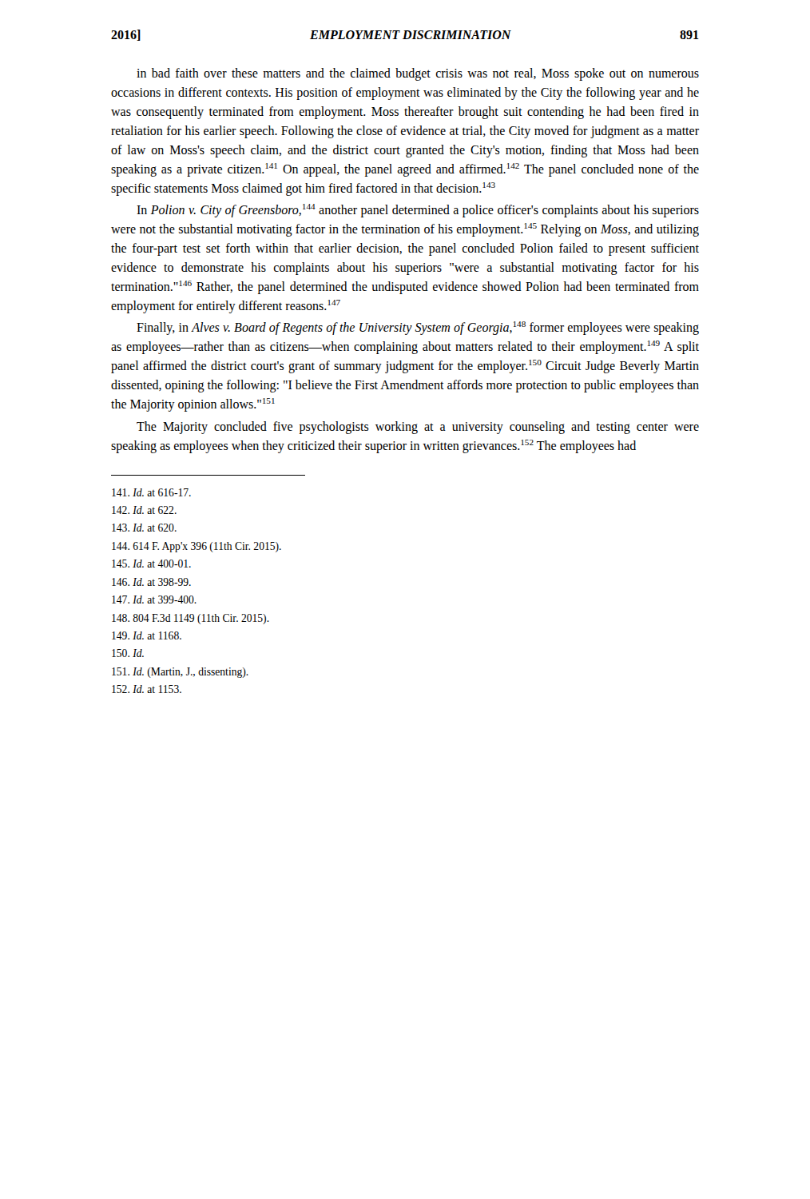2016] EMPLOYMENT DISCRIMINATION 891
in bad faith over these matters and the claimed budget crisis was not real, Moss spoke out on numerous occasions in different contexts. His position of employment was eliminated by the City the following year and he was consequently terminated from employment. Moss thereafter brought suit contending he had been fired in retaliation for his earlier speech. Following the close of evidence at trial, the City moved for judgment as a matter of law on Moss's speech claim, and the district court granted the City's motion, finding that Moss had been speaking as a private citizen.141 On appeal, the panel agreed and affirmed.142 The panel concluded none of the specific statements Moss claimed got him fired factored in that decision.143
In Polion v. City of Greensboro,144 another panel determined a police officer's complaints about his superiors were not the substantial motivating factor in the termination of his employment.145 Relying on Moss, and utilizing the four-part test set forth within that earlier decision, the panel concluded Polion failed to present sufficient evidence to demonstrate his complaints about his superiors "were a substantial motivating factor for his termination."146 Rather, the panel determined the undisputed evidence showed Polion had been terminated from employment for entirely different reasons.147
Finally, in Alves v. Board of Regents of the University System of Georgia,148 former employees were speaking as employees—rather than as citizens—when complaining about matters related to their employment.149 A split panel affirmed the district court's grant of summary judgment for the employer.150 Circuit Judge Beverly Martin dissented, opining the following: "I believe the First Amendment affords more protection to public employees than the Majority opinion allows."151
The Majority concluded five psychologists working at a university counseling and testing center were speaking as employees when they criticized their superior in written grievances.152 The employees had
141. Id. at 616-17.
142. Id. at 622.
143. Id. at 620.
144. 614 F. App'x 396 (11th Cir. 2015).
145. Id. at 400-01.
146. Id. at 398-99.
147. Id. at 399-400.
148. 804 F.3d 1149 (11th Cir. 2015).
149. Id. at 1168.
150. Id.
151. Id. (Martin, J., dissenting).
152. Id. at 1153.